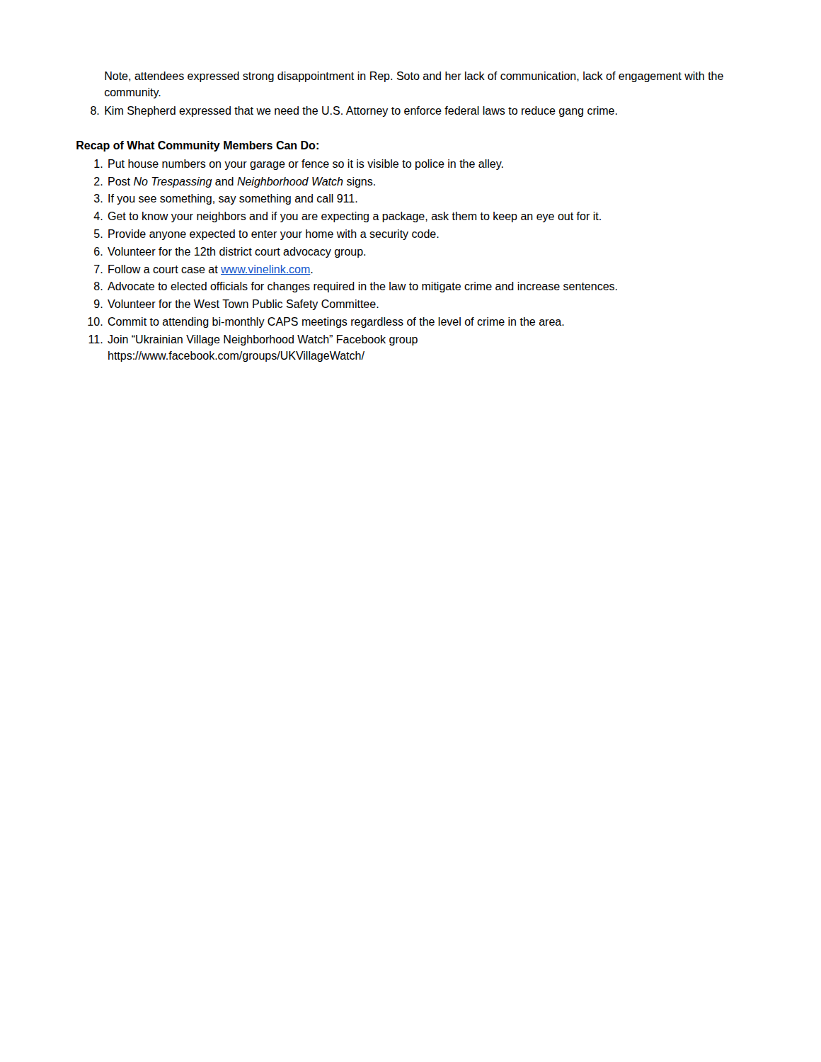Note, attendees expressed strong disappointment in Rep. Soto and her lack of communication, lack of engagement with the community.
8. Kim Shepherd expressed that we need the U.S. Attorney to enforce federal laws to reduce gang crime.
Recap of What Community Members Can Do:
1. Put house numbers on your garage or fence so it is visible to police in the alley.
2. Post No Trespassing and Neighborhood Watch signs.
3. If you see something, say something and call 911.
4. Get to know your neighbors and if you are expecting a package, ask them to keep an eye out for it.
5. Provide anyone expected to enter your home with a security code.
6. Volunteer for the 12th district court advocacy group.
7. Follow a court case at www.vinelink.com.
8. Advocate to elected officials for changes required in the law to mitigate crime and increase sentences.
9. Volunteer for the West Town Public Safety Committee.
10. Commit to attending bi-monthly CAPS meetings regardless of the level of crime in the area.
11. Join “Ukrainian Village Neighborhood Watch” Facebook group
https://www.facebook.com/groups/UKVillageWatch/